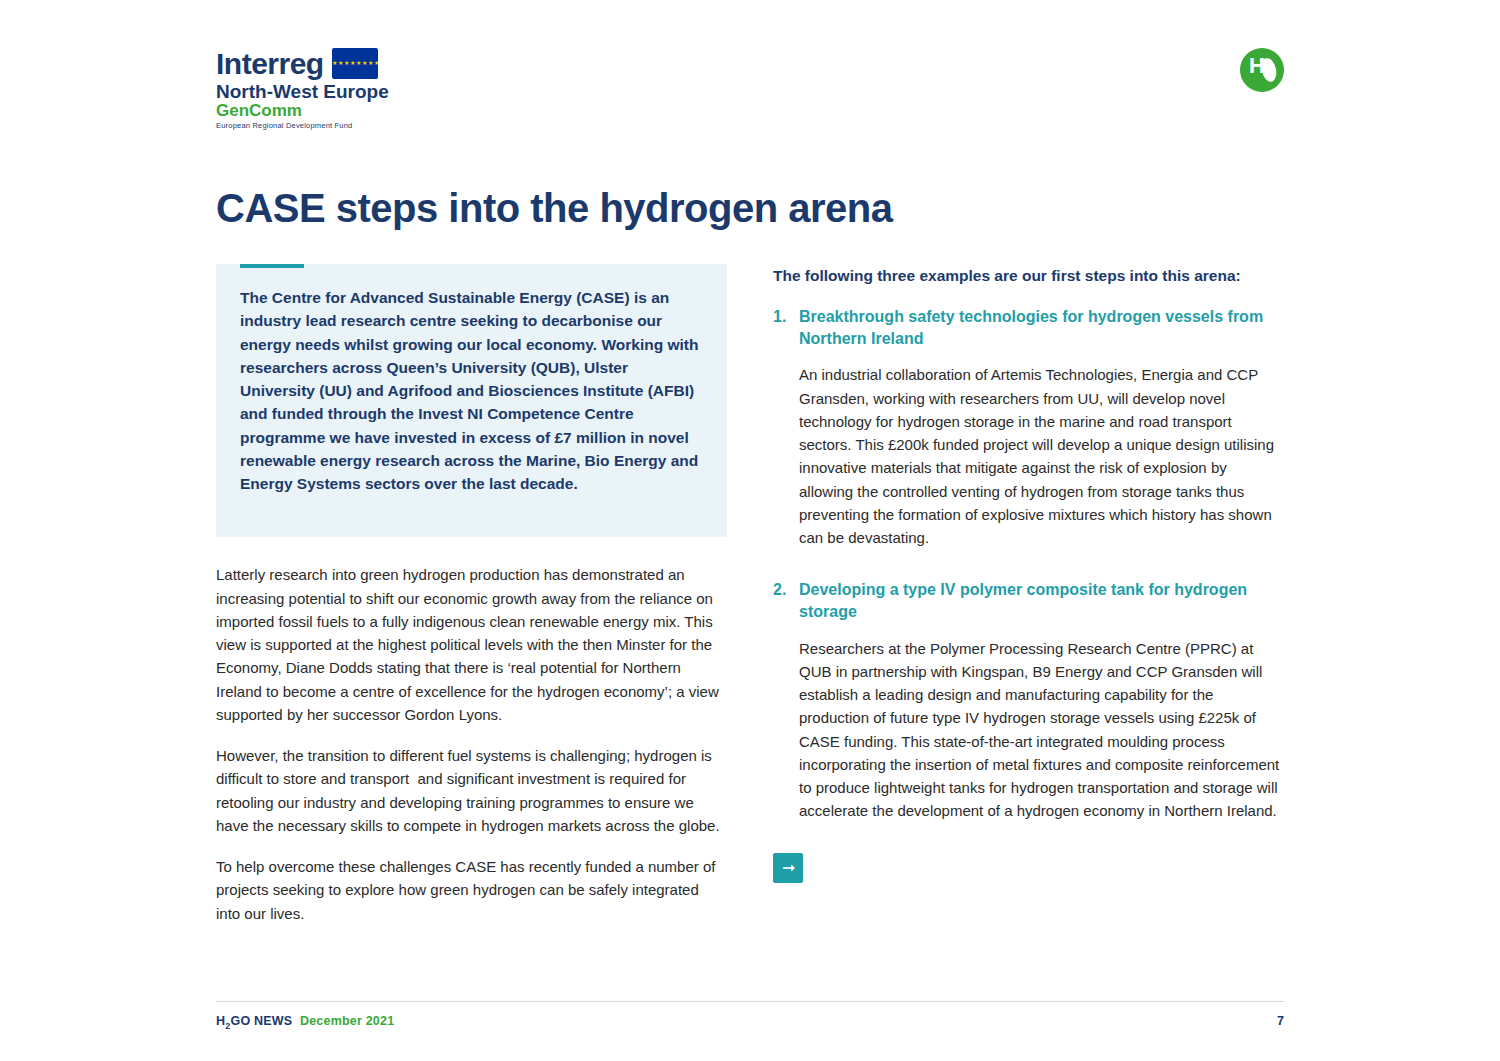Interreg
North-West Europe
GenComm
European Regional Development Fund
CASE steps into the hydrogen arena
The Centre for Advanced Sustainable Energy (CASE) is an industry lead research centre seeking to decarbonise our energy needs whilst growing our local economy. Working with researchers across Queen’s University (QUB), Ulster University (UU) and Agrifood and Biosciences Institute (AFBI) and funded through the Invest NI Competence Centre programme we have invested in excess of £7 million in novel renewable energy research across the Marine, Bio Energy and Energy Systems sectors over the last decade.
Latterly research into green hydrogen production has demonstrated an increasing potential to shift our economic growth away from the reliance on imported fossil fuels to a fully indigenous clean renewable energy mix. This view is supported at the highest political levels with the then Minster for the Economy, Diane Dodds stating that there is ‘real potential for Northern Ireland to become a centre of excellence for the hydrogen economy’; a view supported by her successor Gordon Lyons.
However, the transition to different fuel systems is challenging; hydrogen is difficult to store and transport and significant investment is required for retooling our industry and developing training programmes to ensure we have the necessary skills to compete in hydrogen markets across the globe.
To help overcome these challenges CASE has recently funded a number of projects seeking to explore how green hydrogen can be safely integrated into our lives.
The following three examples are our first steps into this arena:
Breakthrough safety technologies for hydrogen vessels from Northern Ireland
An industrial collaboration of Artemis Technologies, Energia and CCP Gransden, working with researchers from UU, will develop novel technology for hydrogen storage in the marine and road transport sectors. This £200k funded project will develop a unique design utilising innovative materials that mitigate against the risk of explosion by allowing the controlled venting of hydrogen from storage tanks thus preventing the formation of explosive mixtures which history has shown can be devastating.
Developing a type IV polymer composite tank for hydrogen storage
Researchers at the Polymer Processing Research Centre (PPRC) at QUB in partnership with Kingspan, B9 Energy and CCP Gransden will establish a leading design and manufacturing capability for the production of future type IV hydrogen storage vessels using £225k of CASE funding. This state-of-the-art integrated moulding process incorporating the insertion of metal fixtures and composite reinforcement to produce lightweight tanks for hydrogen transportation and storage will accelerate the development of a hydrogen economy in Northern Ireland.
➞
H2GO NEWS December 2021
7